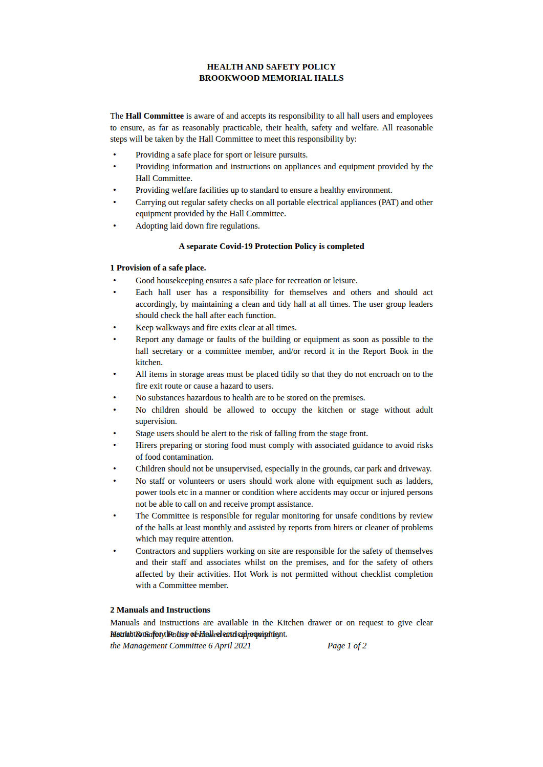HEALTH AND SAFETY POLICY BROOKWOOD MEMORIAL HALLS
The Hall Committee is aware of and accepts its responsibility to all hall users and employees to ensure, as far as reasonably practicable, their health, safety and welfare. All reasonable steps will be taken by the Hall Committee to meet this responsibility by:
Providing a safe place for sport or leisure pursuits.
Providing information and instructions on appliances and equipment provided by the Hall Committee.
Providing welfare facilities up to standard to ensure a healthy environment.
Carrying out regular safety checks on all portable electrical appliances (PAT) and other equipment provided by the Hall Committee.
Adopting laid down fire regulations.
A separate Covid-19 Protection Policy is completed
1 Provision of a safe place.
Good housekeeping ensures a safe place for recreation or leisure.
Each hall user has a responsibility for themselves and others and should act accordingly, by maintaining a clean and tidy hall at all times. The user group leaders should check the hall after each function.
Keep walkways and fire exits clear at all times.
Report any damage or faults of the building or equipment as soon as possible to the hall secretary or a committee member, and/or record it in the Report Book in the kitchen.
All items in storage areas must be placed tidily so that they do not encroach on to the fire exit route or cause a hazard to users.
No substances hazardous to health are to be stored on the premises.
No children should be allowed to occupy the kitchen or stage without adult supervision.
Stage users should be alert to the risk of falling from the stage front.
Hirers preparing or storing food must comply with associated guidance to avoid risks of food contamination.
Children should not be unsupervised, especially in the grounds, car park and driveway.
No staff or volunteers or users should work alone with equipment such as ladders, power tools etc in a manner or condition where accidents may occur or injured persons not be able to call on and receive prompt assistance.
The Committee is responsible for regular monitoring for unsafe conditions by review of the halls at least monthly and assisted by reports from hirers or cleaner of problems which may require attention.
Contractors and suppliers working on site are responsible for the safety of themselves and their staff and associates whilst on the premises, and for the safety of others affected by their activities. Hot Work is not permitted without checklist completion with a Committee member.
2 Manuals and Instructions
Manuals and instructions are available in the Kitchen drawer or on request to give clear instructions for the use of Hall electrical equipment.
Health & Safety Policy reviewed and approved by the Management Committee 6 April 2021 Page 1 of 2